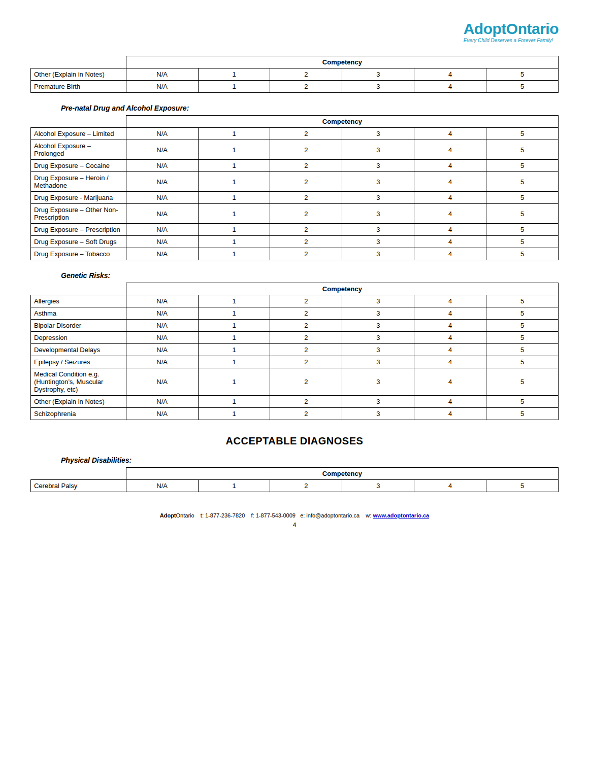Adopt Ontario
Every Child Deserves a Forever Family!
| | Competency |
| Other (Explain in Notes) | N/A | 1 | 2 | 3 | 4 | 5 |
| Premature Birth | N/A | 1 | 2 | 3 | 4 | 5 |
Pre-natal Drug and Alcohol Exposure:
| | Competency |
| Alcohol Exposure – Limited | N/A | 1 | 2 | 3 | 4 | 5 |
| Alcohol Exposure – Prolonged | N/A | 1 | 2 | 3 | 4 | 5 |
| Drug Exposure – Cocaine | N/A | 1 | 2 | 3 | 4 | 5 |
| Drug Exposure – Heroin / Methadone | N/A | 1 | 2 | 3 | 4 | 5 |
| Drug Exposure - Marijuana | N/A | 1 | 2 | 3 | 4 | 5 |
| Drug Exposure – Other Non-Prescription | N/A | 1 | 2 | 3 | 4 | 5 |
| Drug Exposure – Prescription | N/A | 1 | 2 | 3 | 4 | 5 |
| Drug Exposure – Soft Drugs | N/A | 1 | 2 | 3 | 4 | 5 |
| Drug Exposure – Tobacco | N/A | 1 | 2 | 3 | 4 | 5 |
Genetic Risks:
| | Competency |
| Allergies | N/A | 1 | 2 | 3 | 4 | 5 |
| Asthma | N/A | 1 | 2 | 3 | 4 | 5 |
| Bipolar Disorder | N/A | 1 | 2 | 3 | 4 | 5 |
| Depression | N/A | 1 | 2 | 3 | 4 | 5 |
| Developmental Delays | N/A | 1 | 2 | 3 | 4 | 5 |
| Epilepsy / Seizures | N/A | 1 | 2 | 3 | 4 | 5 |
| Medical Condition e.g. (Huntington’s, Muscular Dystrophy, etc) | N/A | 1 | 2 | 3 | 4 | 5 |
| Other (Explain in Notes) | N/A | 1 | 2 | 3 | 4 | 5 |
| Schizophrenia | N/A | 1 | 2 | 3 | 4 | 5 |
ACCEPTABLE DIAGNOSES
Physical Disabilities:
| | Competency |
| Cerebral Palsy | N/A | 1 | 2 | 3 | 4 | 5 |
AdoptOntario t: 1-877-236-7820 f: 1-877-543-0009 e: info@adoptontario.ca w: www.adoptontario.ca
4